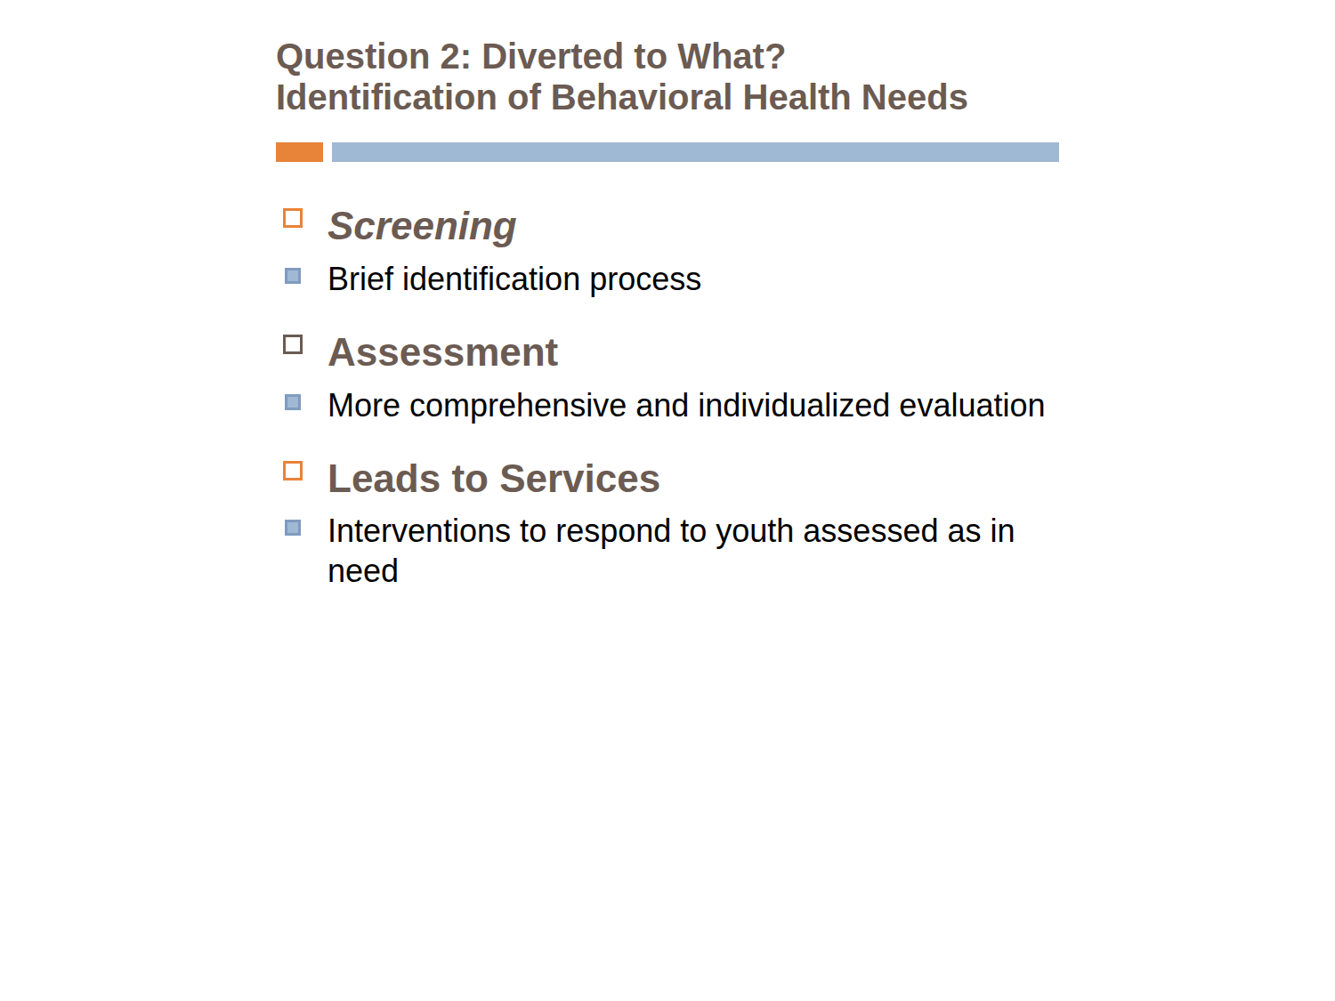Question 2: Diverted to What?
Identification of Behavioral Health Needs
Screening
Brief identification process
Assessment
More comprehensive and individualized evaluation
Leads to Services
Interventions to respond to youth assessed as in need